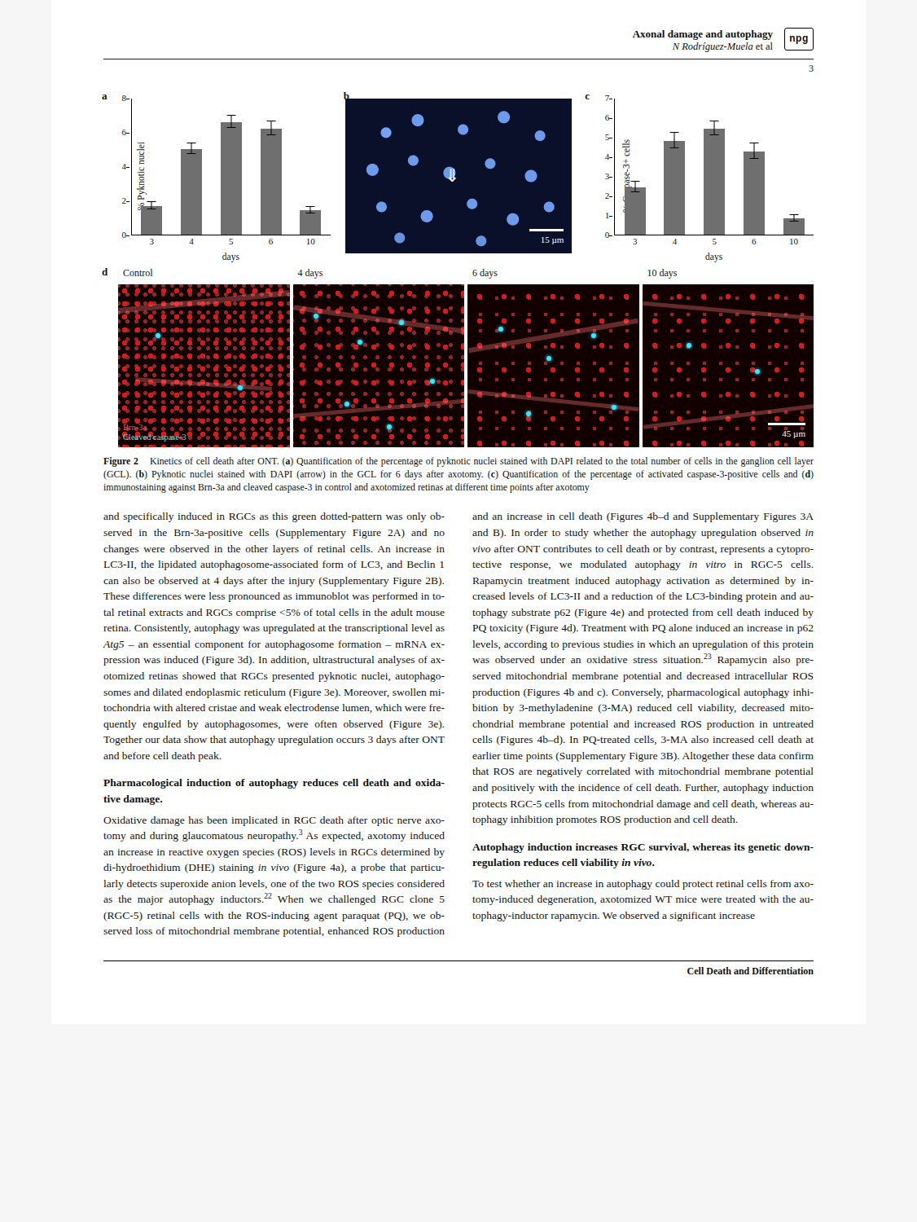Axonal damage and autophagy
N Rodríguez-Muela et al
npg
3
a
% Pyknotic nuclei
8 6 4 2 0
345610
days
b
⇓
15 µm
c
% Caspase-3+ cells
7 6 5 4 3 2 1 0
345610
days
d
Control 4 days 6 days 10 days
Brn-3a
Cleaved caspase-3
45 µm
Figure 2 Kinetics of cell death after ONT. (a) Quantification of the percentage of pyknotic nuclei stained with DAPI related to the total number of cells in the ganglion cell layer (GCL). (b) Pyknotic nuclei stained with DAPI (arrow) in the GCL for 6 days after axotomy. (c) Quantification of the percentage of activated caspase-3-positive cells and (d) immunostaining against Brn-3a and cleaved caspase-3 in control and axotomized retinas at different time points after axotomy
and specifically induced in RGCs as this green dotted-pattern was only observed in the Brn-3a-positive cells (Supplementary Figure 2A) and no changes were observed in the other layers of retinal cells. An increase in LC3-II, the lipidated autophagosome-associated form of LC3, and Beclin 1 can also be observed at 4 days after the injury (Supplementary Figure 2B). These differences were less pronounced as immunoblot was performed in total retinal extracts and RGCs comprise <5% of total cells in the adult mouse retina. Consistently, autophagy was upregulated at the transcriptional level as Atg5 – an essential component for autophagosome formation – mRNA expression was induced (Figure 3d). In addition, ultrastructural analyses of axotomized retinas showed that RGCs presented pyknotic nuclei, autophagosomes and dilated endoplasmic reticulum (Figure 3e). Moreover, swollen mitochondria with altered cristae and weak electrodense lumen, which were frequently engulfed by autophagosomes, were often observed (Figure 3e). Together our data show that autophagy upregulation occurs 3 days after ONT and before cell death peak.
Pharmacological induction of autophagy reduces cell death and oxidative damage.
Oxidative damage has been implicated in RGC death after optic nerve axotomy and during glaucomatous neuropathy.3 As expected, axotomy induced an increase in reactive oxygen species (ROS) levels in RGCs determined by di-hydroethidium (DHE) staining in vivo (Figure 4a), a probe that particularly detects superoxide anion levels, one of the two ROS species considered as the major autophagy inductors.22 When we challenged RGC clone 5 (RGC-5) retinal cells with the ROS-inducing agent paraquat (PQ), we observed loss of mitochondrial membrane potential, enhanced ROS production and an increase in cell death (Figures 4b–d and Supplementary Figures 3A and B). In order to study whether the autophagy upregulation observed in vivo after ONT contributes to cell death or by contrast, represents a cytoprotective response, we modulated autophagy in vitro in RGC-5 cells. Rapamycin treatment induced autophagy activation as determined by increased levels of LC3-II and a reduction of the LC3-binding protein and autophagy substrate p62 (Figure 4e) and protected from cell death induced by PQ toxicity (Figure 4d). Treatment with PQ alone induced an increase in p62 levels, according to previous studies in which an upregulation of this protein was observed under an oxidative stress situation.23 Rapamycin also preserved mitochondrial membrane potential and decreased intracellular ROS production (Figures 4b and c). Conversely, pharmacological autophagy inhibition by 3-methyladenine (3-MA) reduced cell viability, decreased mitochondrial membrane potential and increased ROS production in untreated cells (Figures 4b–d). In PQ-treated cells, 3-MA also increased cell death at earlier time points (Supplementary Figure 3B). Altogether these data confirm that ROS are negatively correlated with mitochondrial membrane potential and positively with the incidence of cell death. Further, autophagy induction protects RGC-5 cells from mitochondrial damage and cell death, whereas autophagy inhibition promotes ROS production and cell death.
Autophagy induction increases RGC survival, whereas its genetic downregulation reduces cell viability in vivo.
To test whether an increase in autophagy could protect retinal cells from axotomy-induced degeneration, axotomized WT mice were treated with the autophagy-inductor rapamycin. We observed a significant increase
Cell Death and Differentiation